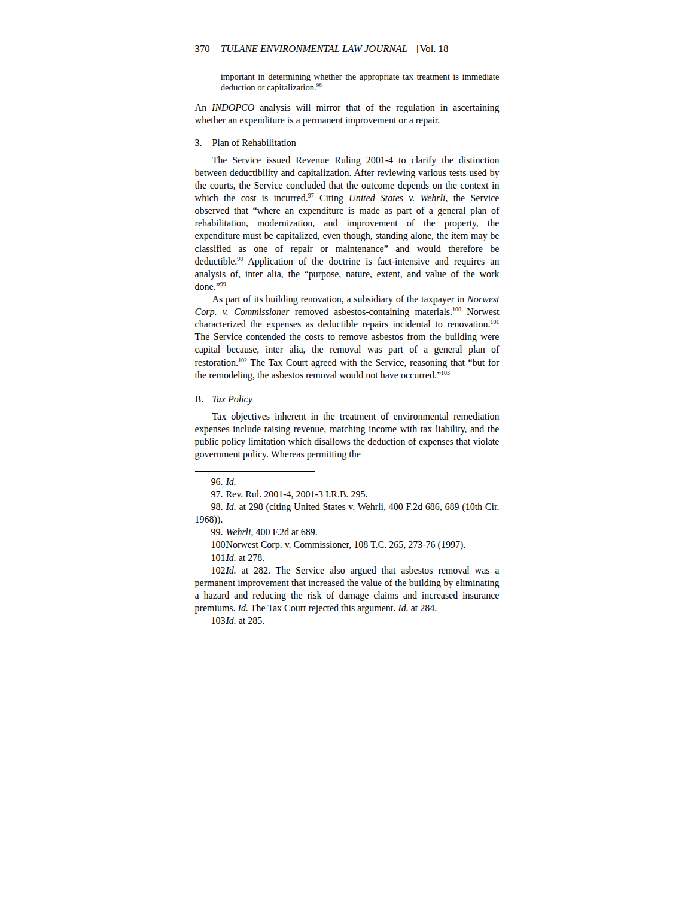370 TULANE ENVIRONMENTAL LAW JOURNAL[Vol. 18
important in determining whether the appropriate tax treatment is immediate deduction or capitalization.96
An INDOPCO analysis will mirror that of the regulation in ascertaining whether an expenditure is a permanent improvement or a repair.
3. Plan of Rehabilitation
The Service issued Revenue Ruling 2001-4 to clarify the distinction between deductibility and capitalization. After reviewing various tests used by the courts, the Service concluded that the outcome depends on the context in which the cost is incurred.97 Citing United States v. Wehrli, the Service observed that “where an expenditure is made as part of a general plan of rehabilitation, modernization, and improvement of the property, the expenditure must be capitalized, even though, standing alone, the item may be classified as one of repair or maintenance” and would therefore be deductible.98 Application of the doctrine is fact-intensive and requires an analysis of, inter alia, the “purpose, nature, extent, and value of the work done.”99
As part of its building renovation, a subsidiary of the taxpayer in Norwest Corp. v. Commissioner removed asbestos-containing materials.100 Norwest characterized the expenses as deductible repairs incidental to renovation.101 The Service contended the costs to remove asbestos from the building were capital because, inter alia, the removal was part of a general plan of restoration.102 The Tax Court agreed with the Service, reasoning that “but for the remodeling, the asbestos removal would not have occurred.”103
B. Tax Policy
Tax objectives inherent in the treatment of environmental remediation expenses include raising revenue, matching income with tax liability, and the public policy limitation which disallows the deduction of expenses that violate government policy. Whereas permitting the
96. Id.
97. Rev. Rul. 2001-4, 2001-3 I.R.B. 295.
98. Id. at 298 (citing United States v. Wehrli, 400 F.2d 686, 689 (10th Cir. 1968)).
99. Wehrli, 400 F.2d at 689.
100. Norwest Corp. v. Commissioner, 108 T.C. 265, 273-76 (1997).
101. Id. at 278.
102. Id. at 282. The Service also argued that asbestos removal was a permanent improvement that increased the value of the building by eliminating a hazard and reducing the risk of damage claims and increased insurance premiums. Id. The Tax Court rejected this argument. Id. at 284.
103. Id. at 285.